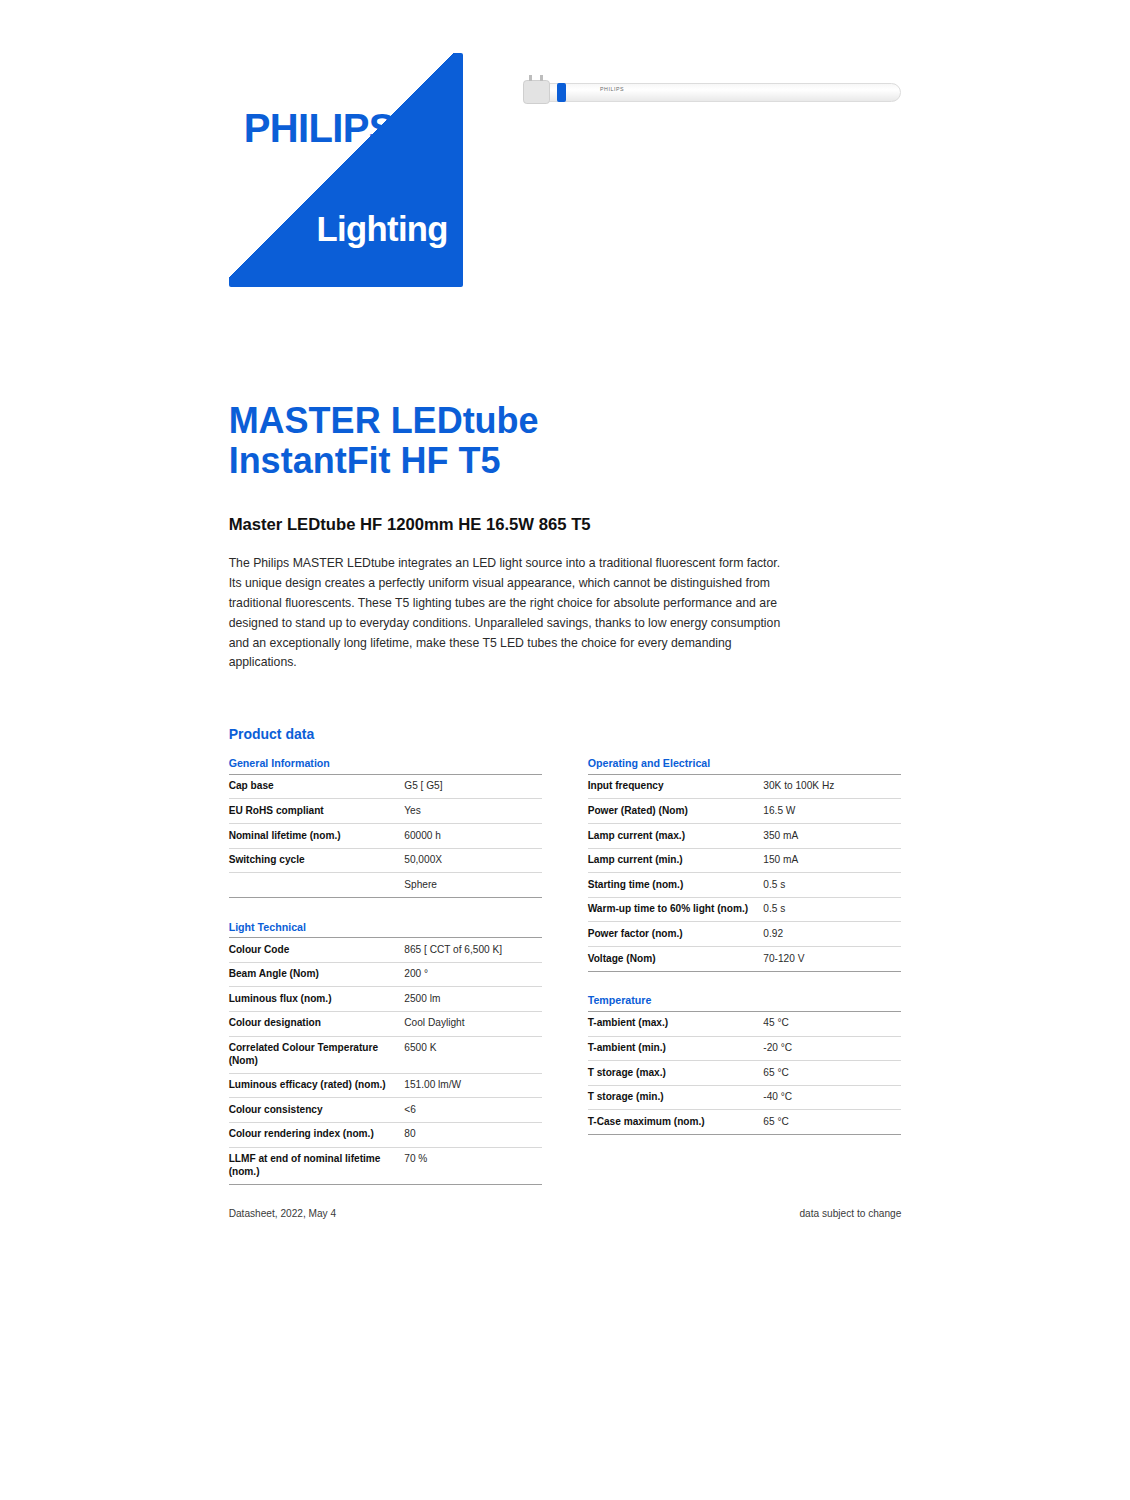PHILIPS Lighting
PHILIPS
MASTER LEDtube
InstantFit HF T5
Master LEDtube HF 1200mm HE 16.5W 865 T5
The Philips MASTER LEDtube integrates an LED light source into a traditional fluorescent form factor. Its unique design creates a perfectly uniform visual appearance, which cannot be distinguished from traditional fluorescents. These T5 lighting tubes are the right choice for absolute performance and are designed to stand up to everyday conditions. Unparalleled savings, thanks to low energy consumption and an exceptionally long lifetime, make these T5 LED tubes the choice for every demanding applications.
Product data
General Information
| Cap base | G5 [ G5] |
| EU RoHS compliant | Yes |
| Nominal lifetime (nom.) | 60000 h |
| Switching cycle | 50,000X |
| | Sphere |
Light Technical
| Colour Code | 865 [ CCT of 6,500 K] |
| Beam Angle (Nom) | 200 ° |
| Luminous flux (nom.) | 2500 lm |
| Colour designation | Cool Daylight |
| Correlated Colour Temperature (Nom) | 6500 K |
| Luminous efficacy (rated) (nom.) | 151.00 lm/W |
| Colour consistency | <6 |
| Colour rendering index (nom.) | 80 |
| LLMF at end of nominal lifetime (nom.) | 70 % |
Operating and Electrical
| Input frequency | 30K to 100K Hz |
| Power (Rated) (Nom) | 16.5 W |
| Lamp current (max.) | 350 mA |
| Lamp current (min.) | 150 mA |
| Starting time (nom.) | 0.5 s |
| Warm-up time to 60% light (nom.) | 0.5 s |
| Power factor (nom.) | 0.92 |
| Voltage (Nom) | 70-120 V |
Temperature
| T-ambient (max.) | 45 °C |
| T-ambient (min.) | -20 °C |
| T storage (max.) | 65 °C |
| T storage (min.) | -40 °C |
| T-Case maximum (nom.) | 65 °C |
Datasheet, 2022, May 4 data subject to change